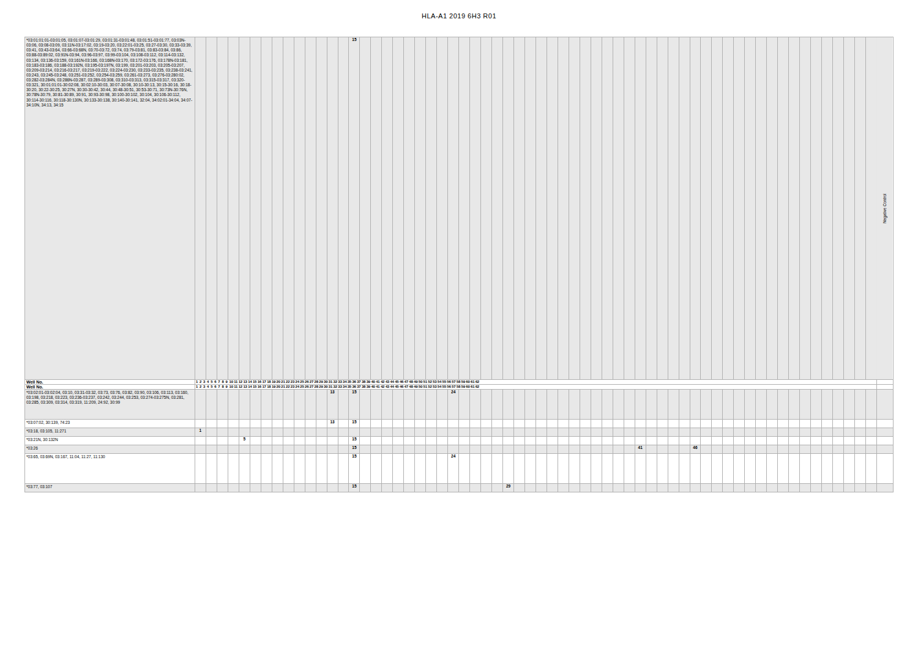HLA-A1 2019 6H3 R01
| *03:01:01:01-03:01:05, 03:01:07-03:01:29, 03:01:31-03:01:48, 03:01:51-03:01:77, 03:03N-03:06, 03:08-03:09, 03:11N-03:17:02, 03:19-03:20, 03:22:01-03:25, 03:27-03:30, 03:33-03:39, 03:41, 03:43-03:64, 03:66-03:68N, 03:70-03:72, 03:74, 03:79-03:81, 03:83-03:84, 03:86, 03:88-03:89:02, 03:91N-03:94, 03:96-03:97, 03:99-03:104, 03:108-03:112, 03:114-03:132, 03:134, 03:136-03:159, 03:161N-03:166, 03:168N-03:170, 03:172-03:176, 03:178N-03:181, 03:183-03:186, 03:188-03:192N, 03:195-03:197N, 03:199, 03:201-03:203, 03:205-03:207, 03:209-03:214, 03:216-03:217, 03:219-03:222, 03:224-03:230, 03:233-03:235, 03:238-03:241, 03:243, 03:245-03:248, 03:251-03:252, 03:254-03:259, 03:261-03:273, 03:276-03:280:02, 03:282-03:284N, 03:286N-03:287, 03:289-03:308, 03:310-03:313, 03:315-03:317, 03:320-03:321, 30:01:01:01-30:02:08, 30:02:10-30:03, 30:07-30:08, 30:10-30:13, 30:15-30:16, 30:18-30:20, 30:22-30:25, 30:27N, 30:30-30:42, 30:44, 30:48-30:51, 30:53-30:71, 30:73N-30:76N, 30:78N-30:79, 30:81-30:89, 30:91, 30:93-30:98, 30:100-30:102, 30:104, 30:106-30:112, 30:114-30:116, 30:118-30:130N, 30:133-30:138, 30:140-30:141, 32:04, 34:02:01-34:04, 34:07-34:10N, 34:13, 34:15 | | | | | | | | | | | | | | | 15 | | | | | | | | | | | | | | | | | | | | | | | | | | | | | | | | | | | | | | | | | | | | | | | | Negative Control |
| Well No. | 1 2 3 4 5 6 7 8 9 10 11 12 13 14 15 16 17 18 19 20 21 22 23 24 25 26 27 28 29 30 31 32 33 34 35 36 37 38 39 40 41 42 43 44 45 46 47 48 49 50 51 52 53 54 55 56 57 58 59 60 61 62 | |
| Well No. | 1 2 3 4 5 6 7 8 9 10 11 12 13 14 15 16 17 18 19 20 21 22 23 24 25 26 27 28 29 30 31 32 33 34 35 36 37 38 39 40 41 42 43 44 45 46 47 48 49 50 51 52 53 54 55 56 57 58 59 60 61 62 | |
| *03:02:01-03:02:04, 03:10, 03:31-03:32, 03:73, 03:76, 03:82, 03:90, 03:106, 03:113, 03:160, 03:198, 03:218, 03:223, 03:236-03:237, 03:242, 03:244, 03:253, 03:274-03:275N, 03:281, 03:285, 03:309, 03:314, 03:319, 11:209, 24:92, 30:99 | | | | | | | | | | | | | 13 | | 15 | | | | | | | | | 24 | | | | | | | | | | | | | | | | | | | | | | | | | | | | | | | | | | | | | | | |
| *03:07:02, 30:139, 74:23 | | | | | | | | | | | | | 13 | | 15 | | | | | | | | | | | | | | | | | | | | | | | | | | | | | | | | | | | | | | | | | | | | | | | | |
| *03:18, 03:105, 11:271 | 1 | | | | | | | | | | | | | | | | | | | | | | | | | | | | | | | | | | | | | | | | | | | | | | | | | | | | | | | | | | | | | | |
| *03:21N, 30:132N | | | | | 5 | | | | | | | | | | 15 | | | | | | | | | | | | | | | | | | | | | | | | | | | | | | | | | | | | | | | | | | | | | | | | |
| *03:26 | | | | | | | | | | | | | | | 15 | | | | | | | | | | | | | | | | | | | | | | | | | | 41 | | | | | 46 | | | | | | | | | | | | | | | | | |
| *03:65, 03:69N, 03:167, 11:04, 11:27, 11:130 | | | | | | | | | | | | | | | 15 | | | | | | | | | 24 | | | | | | | | | | | | | | | | | | | | | | | | | | | | | | | | | | | | | | | |
| *03:77, 03:107 | | | | | | | | | | | | | | | 15 | | | | | | | | | | | | | | 29 | | | | | | | | | | | | | | | | | | | | | | | | | | | | | | | | | | |